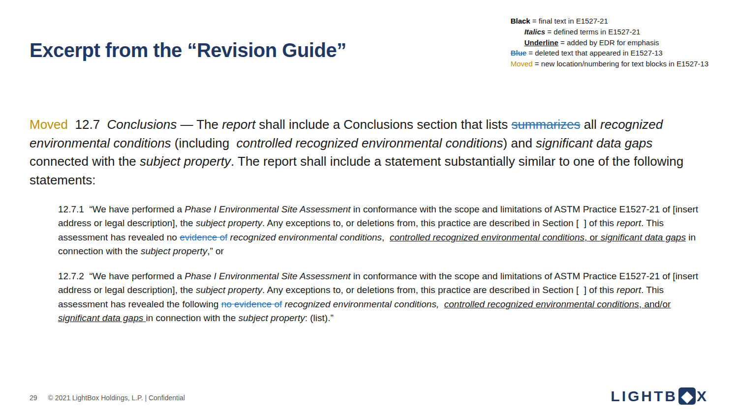Black = final text in E1527-21
Italics = defined terms in E1527-21
Underline = added by EDR for emphasis
Blue = deleted text that appeared in E1527-13
Moved = new location/numbering for text blocks in E1527-13
Excerpt from the “Revision Guide”
Moved 12.7 Conclusions — The report shall include a Conclusions section that lists summarizes all recognized environmental conditions (including controlled recognized environmental conditions) and significant data gaps connected with the subject property. The report shall include a statement substantially similar to one of the following statements:
12.7.1 “We have performed a Phase I Environmental Site Assessment in conformance with the scope and limitations of ASTM Practice E1527-21 of [insert address or legal description], the subject property. Any exceptions to, or deletions from, this practice are described in Section [ ] of this report. This assessment has revealed no evidence of recognized environmental conditions, controlled recognized environmental conditions, or significant data gaps in connection with the subject property,” or
12.7.2 “We have performed a Phase I Environmental Site Assessment in conformance with the scope and limitations of ASTM Practice E1527-21 of [insert address or legal description], the subject property. Any exceptions to, or deletions from, this practice are described in Section [ ] of this report. This assessment has revealed the following no evidence of recognized environmental conditions, controlled recognized environmental conditions, and/or significant data gaps in connection with the subject property: (list).”
29© 2021 LightBox Holdings, L.P. | Confidential
LIGHTB◆X